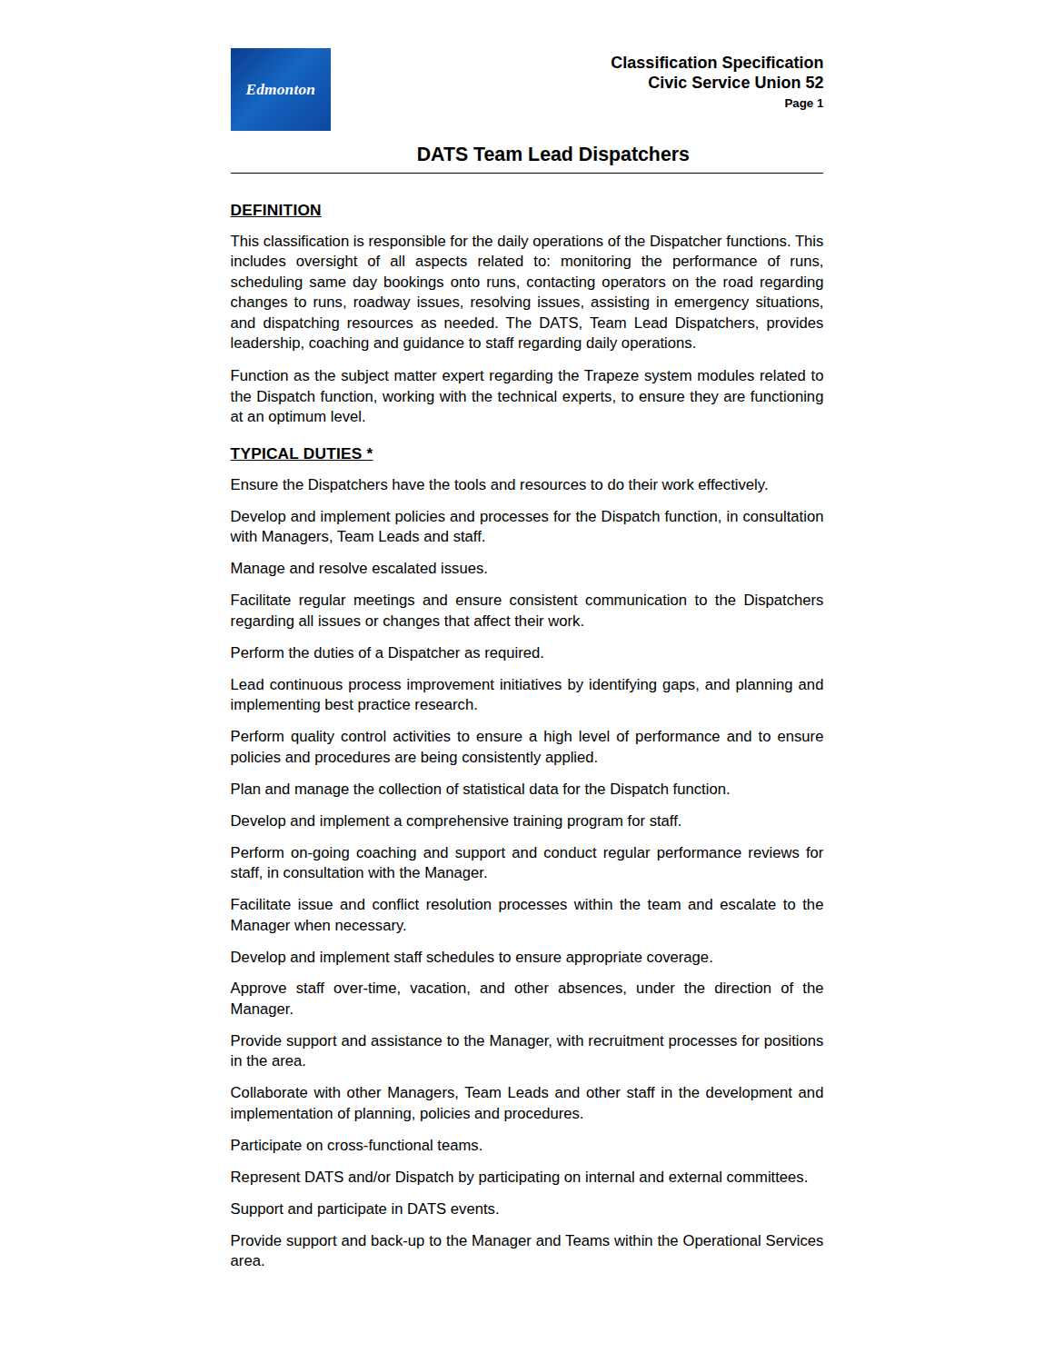Edmonton
Classification Specification
Civic Service Union 52
Page 1
DATS Team Lead Dispatchers
DEFINITION
This classification is responsible for the daily operations of the Dispatcher functions. This includes oversight of all aspects related to: monitoring the performance of runs, scheduling same day bookings onto runs, contacting operators on the road regarding changes to runs, roadway issues, resolving issues, assisting in emergency situations, and dispatching resources as needed. The DATS, Team Lead Dispatchers, provides leadership, coaching and guidance to staff regarding daily operations.
Function as the subject matter expert regarding the Trapeze system modules related to the Dispatch function, working with the technical experts, to ensure they are functioning at an optimum level.
TYPICAL DUTIES *
Ensure the Dispatchers have the tools and resources to do their work effectively.
Develop and implement policies and processes for the Dispatch function, in consultation with Managers, Team Leads and staff.
Manage and resolve escalated issues.
Facilitate regular meetings and ensure consistent communication to the Dispatchers regarding all issues or changes that affect their work.
Perform the duties of a Dispatcher as required.
Lead continuous process improvement initiatives by identifying gaps, and planning and implementing best practice research.
Perform quality control activities to ensure a high level of performance and to ensure policies and procedures are being consistently applied.
Plan and manage the collection of statistical data for the Dispatch function.
Develop and implement a comprehensive training program for staff.
Perform on-going coaching and support and conduct regular performance reviews for staff, in consultation with the Manager.
Facilitate issue and conflict resolution processes within the team and escalate to the Manager when necessary.
Develop and implement staff schedules to ensure appropriate coverage.
Approve staff over-time, vacation, and other absences, under the direction of the Manager.
Provide support and assistance to the Manager, with recruitment processes for positions in the area.
Collaborate with other Managers, Team Leads and other staff in the development and implementation of planning, policies and procedures.
Participate on cross-functional teams.
Represent DATS and/or Dispatch by participating on internal and external committees.
Support and participate in DATS events.
Provide support and back-up to the Manager and Teams within the Operational Services area.